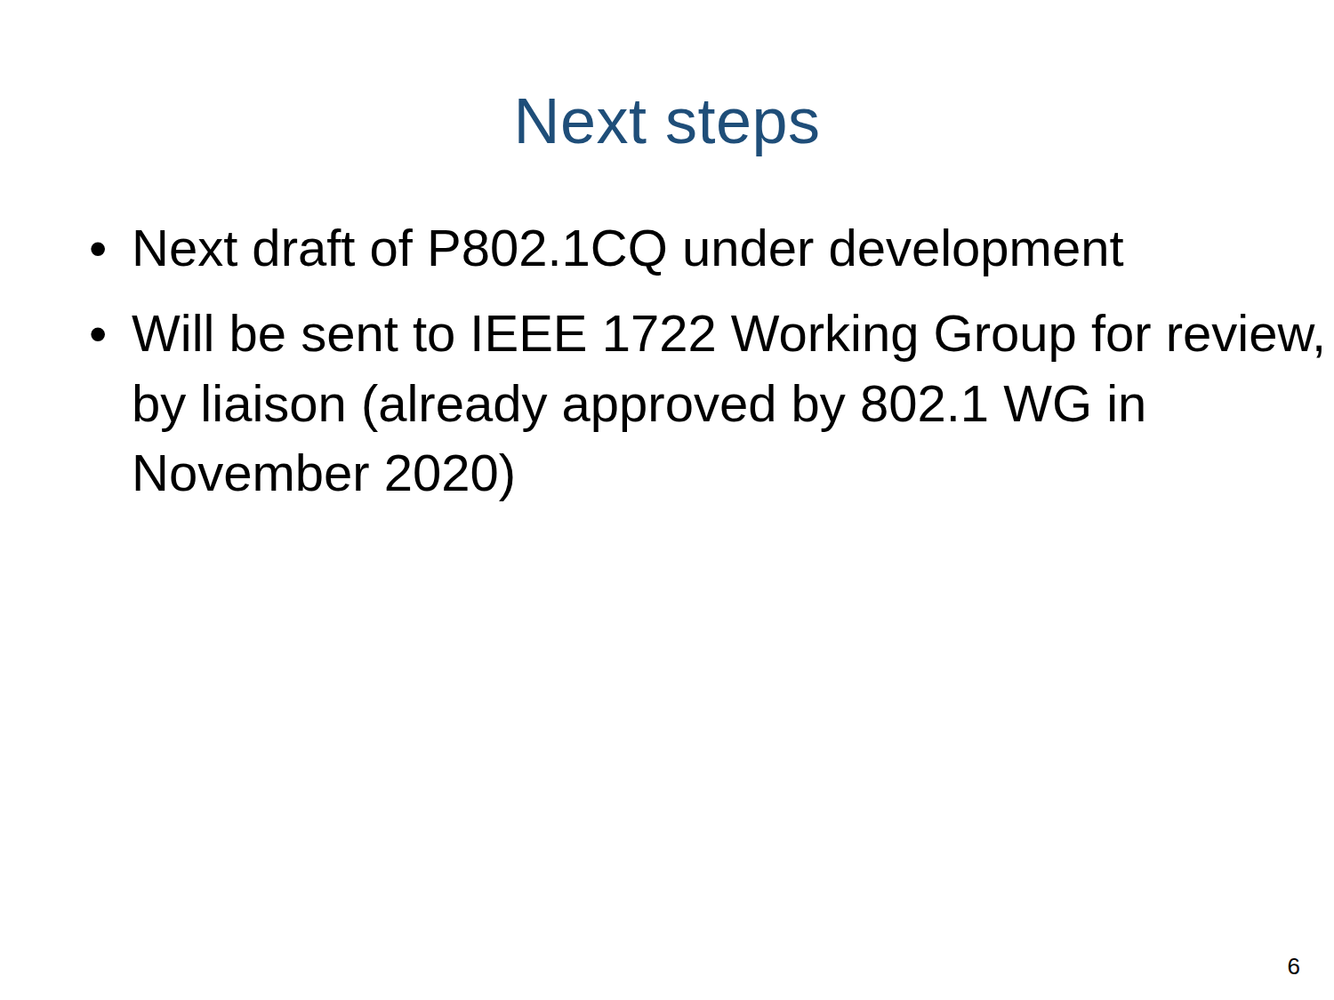Next steps
Next draft of P802.1CQ under development
Will be sent to IEEE 1722 Working Group for review, by liaison (already approved by 802.1 WG in November 2020)
6